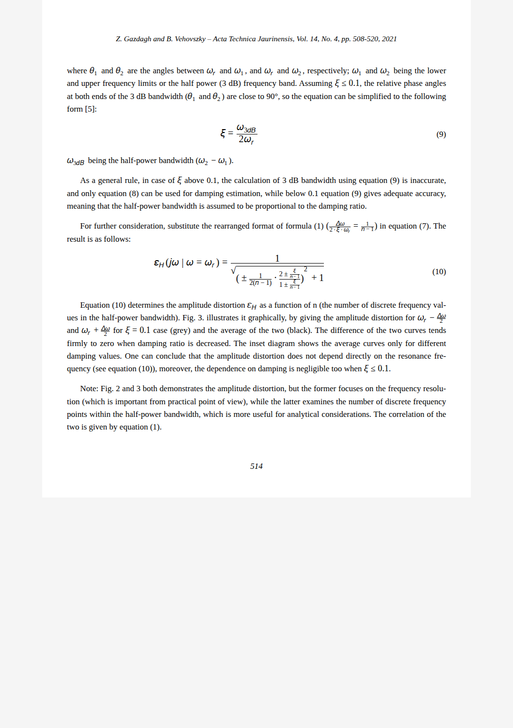Z. Gazdagh and B. Vehovszky – Acta Technica Jaurinensis, Vol. 14, No. 4, pp. 508-520, 2021
where θ1 and θ2 are the angles between ωr and ω1, and ωr and ω2, respectively; ω1 and ω2 being the lower and upper frequency limits or the half power (3 dB) frequency band. Assuming ξ≤0.1, the relative phase angles at both ends of the 3 dB bandwidth (θ1 and θ2) are close to 90°, so the equation can be simplified to the following form [5]:
ξ= ω3dB 2ωr
(9)
ω3dB being the half-power bandwidth (ω2−ω1).
As a general rule, in case of ξ above 0.1, the calculation of 3 dB bandwidth using equation (9) is inaccurate, and only equation (8) can be used for damping estimation, while below 0.1 equation (9) gives adequate accuracy, meaning that the half-power bandwidth is assumed to be proportional to the damping ratio.
For further consideration, substitute the rearranged format of formula (1) (Δω2·ξ·ωr=1n−1) in equation (7). The result is as follows:
εH (jω|ω=ωr) = 1 ( ± 12(n−1) · 2±ξn−1 1±ξn−1 ) 2 +1
(10)
Equation (10) determines the amplitude distortion εH as a function of n (the number of discrete frequency values in the half-power bandwidth). Fig. 3. illustrates it graphically, by giving the amplitude distortion for ωr−Δω2 and ωr+Δω2 for ξ=0.1 case (grey) and the average of the two (black). The difference of the two curves tends firmly to zero when damping ratio is decreased. The inset diagram shows the average curves only for different damping values. One can conclude that the amplitude distortion does not depend directly on the resonance frequency (see equation (10)), moreover, the dependence on damping is negligible too when ξ≤0.1.
Note: Fig. 2 and 3 both demonstrates the amplitude distortion, but the former focuses on the frequency resolution (which is important from practical point of view), while the latter examines the number of discrete frequency points within the half-power bandwidth, which is more useful for analytical considerations. The correlation of the two is given by equation (1).
514